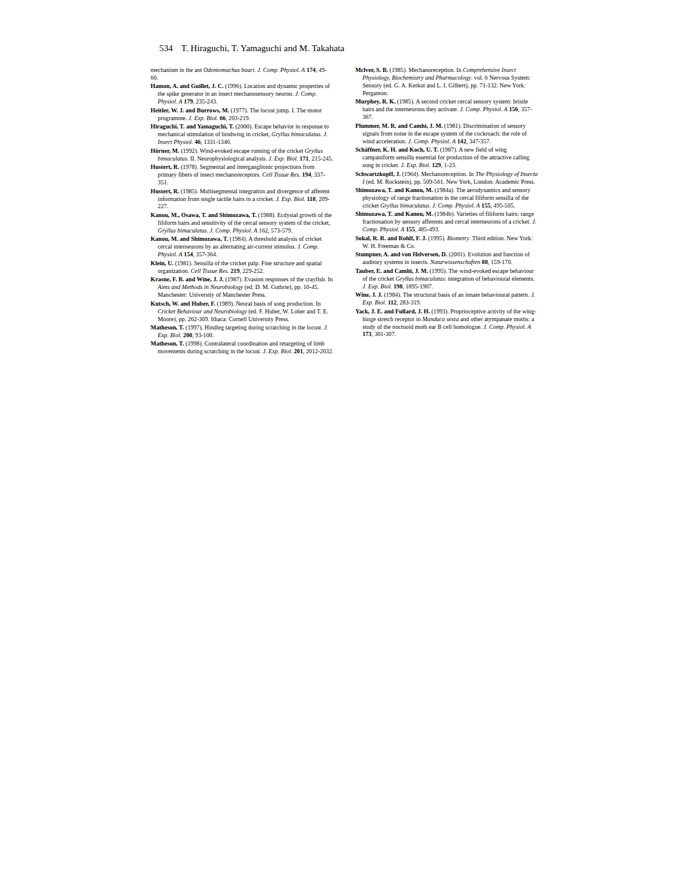534 T. Hiraguchi, T. Yamaguchi and M. Takahata
mechanism in the ant Odontomachus bauri. J. Comp. Physiol. A 174, 49-60.
Hamon, A. and Guillet, J. C. (1996). Location and dynamic properties of the spike generator in an insect mechanosensory neuron. J. Comp. Physiol. A 179, 235-243.
Heitler, W. J. and Burrows, M. (1977). The locust jump. I. The motor programme. J. Exp. Biol. 66, 203-219.
Hiraguchi, T. and Yamaguchi, T. (2000). Escape behavior in response to mechanical stimulation of hindwing in cricket, Gryllus bimaculatus. J. Insect Physiol. 46, 1331-1340.
Hörner, M. (1992). Wind-evoked escape running of the cricket Gryllus bimaculatus. II. Neurophysiological analysis. J. Exp. Biol. 171, 215-245.
Hustert, R. (1978). Segmental and interganglionic projections from primary fibers of insect mechanoreceptors. Cell Tissue Res. 194, 337-351.
Hustert, R. (1985). Multisegmental integration and divergence of afferent information from single tactile hairs in a cricket. J. Exp. Biol. 118, 209-227.
Kanou, M., Osawa, T. and Shimozawa, T. (1988). Ecdysial growth of the filiform hairs and sensitivity of the cercal sensory system of the cricket, Gryllus bimaculatus. J. Comp. Physiol. A 162, 573-579.
Kanou, M. and Shimozawa, T. (1984). A threshold analysis of cricket cercal interneurons by an alternating air-current stimulus. J. Comp. Physiol. A 154, 357-364.
Klein, U. (1981). Sensilla of the cricket palp. Fine structure and spatial organization. Cell Tissue Res. 219, 229-252.
Krasne, F. B. and Wine, J. J. (1987). Evasion responses of the crayfish. In Aims and Methods in Neurobiology (ed. D. M. Guthrie), pp. 10-45. Manchester: University of Manchester Press.
Kutsch, W. and Huber, F. (1989). Neural basis of song production. In Cricket Behaviour and Neurobiology (ed. F. Huber, W. Loher and T. E. Moore), pp. 262-309. Ithaca: Cornell University Press.
Matheson, T. (1997). Hindleg targeting during scratching in the locust. J. Exp. Biol. 200, 93-100.
Matheson, T. (1998). Contralateral coordination and retargeting of limb movements during scratching in the locust. J. Exp. Biol. 201, 2012-2032.
Mclver, S. B. (1985). Mechanoreception. In Comprehensive Insect Physiology, Biochemistry and Pharmacology. vol. 6 Nervous System: Sensory (ed. G. A. Kerkut and L. I. Gilbert), pp. 71-132. New York: Pergamon.
Murphey, R. K. (1985). A second cricket cercal sensory system: bristle hairs and the interneurons they activate. J. Comp. Physiol. A 156, 357-367.
Plummer, M. R. and Camhi, J. M. (1981). Discrimination of sensory signals from noise in the escape system of the cockroach: the role of wind acceleration. J. Comp. Physiol. A 142, 347-357.
Schäffner, K. H. and Koch, U. T. (1987). A new field of wing campaniform sensilla essential for production of the attractive calling song in cricket. J. Exp. Biol. 129, 1-23.
Schwartzkopff, J. (1964). Mechanoreception. In The Physiology of Insecta I (ed. M. Rockstein), pp. 509-561. New York, London: Academic Press.
Shimozawa, T. and Kanou, M. (1984a). The aerodynamics and sensory physiology of range fractionation in the cercal filiform sensilla of the cricket Gryllus bimaculatus. J. Comp. Physiol. A 155, 495-505.
Shimozawa, T. and Kanou, M. (1984b). Varieties of filiform hairs: range fractionation by sensory afferents and cercal interneurons of a cricket. J. Comp. Physiol. A 155, 485-493.
Sokal, R. R. and Rohlf, F. J. (1995). Biometry. Third edition. New York: W. H. Freeman & Co.
Stumpner, A. and von Helversen, D. (2001). Evolution and function of auditory systems in insects. Naturwissenschaften 88, 159-170.
Tauber, E. and Camhi, J. M. (1995). The wind-evoked escape behaviour of the cricket Gryllus bimaculatus: integration of behavioural elements. J. Exp. Biol. 198, 1895-1907.
Wine, J. J. (1984). The structural basis of an innate behavioural pattern. J. Exp. Biol. 112, 283-319.
Yack, J. E. and Fullard, J. H. (1993). Proprioceptive activity of the wing-hinge stretch receptor in Manduca sexta and other atympanate moths: a study of the noctuoid moth ear B cell homologue. J. Comp. Physiol. A 173, 301-307.